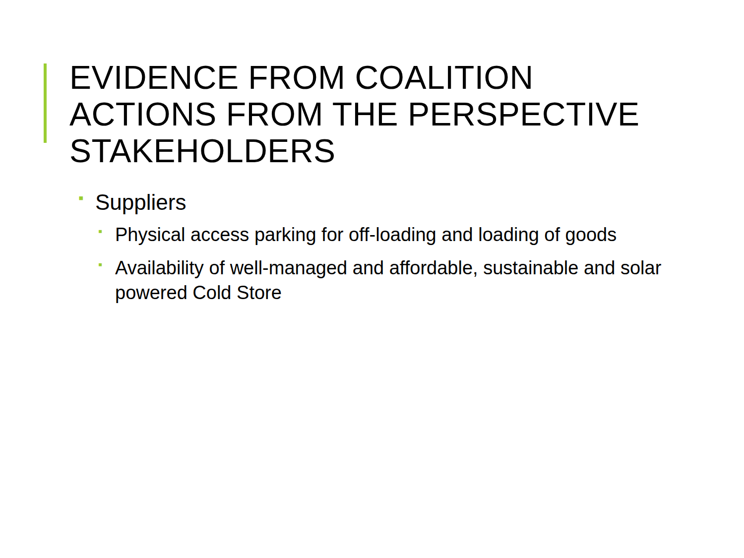Evidence from Coalition Actions from the Perspective Stakeholders
Suppliers
Physical access parking for off-loading and loading of goods
Availability of well-managed and affordable, sustainable and solar powered Cold Store